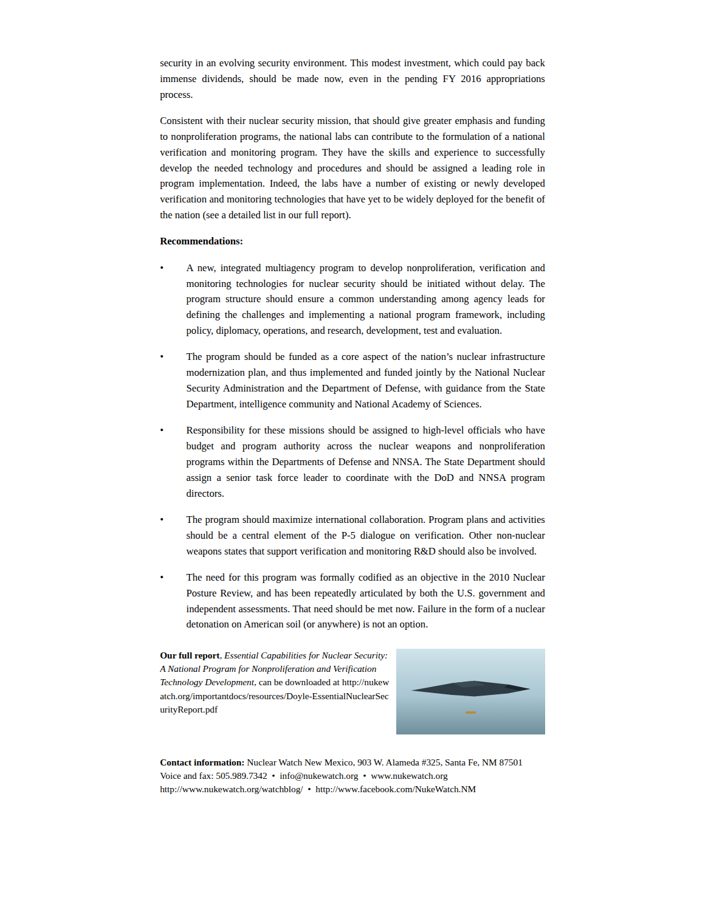security in an evolving security environment. This modest investment, which could pay back immense dividends, should be made now, even in the pending FY 2016 appropriations process.
Consistent with their nuclear security mission, that should give greater emphasis and funding to nonproliferation programs, the national labs can contribute to the formulation of a national verification and monitoring program. They have the skills and experience to successfully develop the needed technology and procedures and should be assigned a leading role in program implementation. Indeed, the labs have a number of existing or newly developed verification and monitoring technologies that have yet to be widely deployed for the benefit of the nation (see a detailed list in our full report).
Recommendations:
A new, integrated multiagency program to develop nonproliferation, verification and monitoring technologies for nuclear security should be initiated without delay. The program structure should ensure a common understanding among agency leads for defining the challenges and implementing a national program framework, including policy, diplomacy, operations, and research, development, test and evaluation.
The program should be funded as a core aspect of the nation’s nuclear infrastructure modernization plan, and thus implemented and funded jointly by the National Nuclear Security Administration and the Department of Defense, with guidance from the State Department, intelligence community and National Academy of Sciences.
Responsibility for these missions should be assigned to high-level officials who have budget and program authority across the nuclear weapons and nonproliferation programs within the Departments of Defense and NNSA. The State Department should assign a senior task force leader to coordinate with the DoD and NNSA program directors.
The program should maximize international collaboration. Program plans and activities should be a central element of the P-5 dialogue on verification. Other non-nuclear weapons states that support verification and monitoring R&D should also be involved.
The need for this program was formally codified as an objective in the 2010 Nuclear Posture Review, and has been repeatedly articulated by both the U.S. government and independent assessments. That need should be met now. Failure in the form of a nuclear detonation on American soil (or anywhere) is not an option.
Our full report, Essential Capabilities for Nuclear Security: A National Program for Nonproliferation and Verification Technology Development, can be downloaded at http://nukewatch.org/importantdocs/resources/Doyle-EssentialNuclearSecurityReport.pdf
Contact information: Nuclear Watch New Mexico, 903 W. Alameda #325, Santa Fe, NM 87501
Voice and fax: 505.989.7342 • info@nukewatch.org • www.nukewatch.org
http://www.nukewatch.org/watchblog/ • http://www.facebook.com/NukeWatch.NM